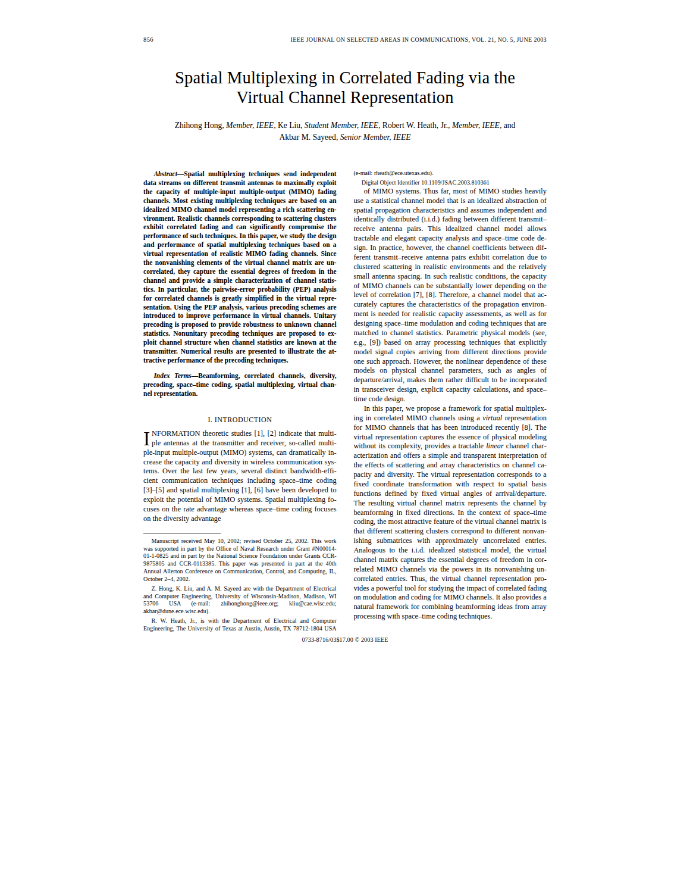856 IEEE Journal on Selected Areas in Communications, Vol. 21, No. 5, June 2003
Spatial Multiplexing in Correlated Fading via the
Virtual Channel Representation
Zhihong Hong, Member, IEEE, Ke Liu, Student Member, IEEE, Robert W. Heath, Jr., Member, IEEE, and
Akbar M. Sayeed, Senior Member, IEEE
Abstract—Spatial multiplexing techniques send independent data streams on different transmit antennas to maximally exploit the capacity of multiple-input multiple-output (MIMO) fading channels. Most existing multiplexing techniques are based on an idealized MIMO channel model representing a rich scattering environment. Realistic channels corresponding to scattering clusters exhibit correlated fading and can significantly compromise the performance of such techniques. In this paper, we study the design and performance of spatial multiplexing techniques based on a virtual representation of realistic MIMO fading channels. Since the nonvanishing elements of the virtual channel matrix are uncorrelated, they capture the essential degrees of freedom in the channel and provide a simple characterization of channel statistics. In particular, the pairwise-error probability (PEP) analysis for correlated channels is greatly simplified in the virtual representation. Using the PEP analysis, various precoding schemes are introduced to improve performance in virtual channels. Unitary precoding is proposed to provide robustness to unknown channel statistics. Nonunitary precoding techniques are proposed to exploit channel structure when channel statistics are known at the transmitter. Numerical results are presented to illustrate the attractive performance of the precoding techniques.
Index Terms—Beamforming, correlated channels, diversity, precoding, space–time coding, spatial multiplexing, virtual channel representation.
I. Introduction
INFORMATION theoretic studies [1], [2] indicate that multiple antennas at the transmitter and receiver, so-called multiple-input multiple-output (MIMO) systems, can dramatically increase the capacity and diversity in wireless communication systems. Over the last few years, several distinct bandwidth-efficient communication techniques including space–time coding [3]–[5] and spatial multiplexing [1], [6] have been developed to exploit the potential of MIMO systems. Spatial multiplexing focuses on the rate advantage whereas space–time coding focuses on the diversity advantage
Manuscript received May 10, 2002; revised October 25, 2002. This work was supported in part by the Office of Naval Research under Grant #N00014-01-1-0825 and in part by the National Science Foundation under Grants CCR-9875805 and CCR-0113385. This paper was presented in part at the 40th Annual Allerton Conference on Communication, Control, and Computing, IL, October 2–4, 2002.
Z. Hong, K. Liu, and A. M. Sayeed are with the Department of Electrical and Computer Engineering, University of Wisconsin-Madison, Madison, WI 53706 USA (e-mail: zhihonghong@ieee.org; kliu@cae.wisc.edu; akbar@dune.ece.wisc.edu).
R. W. Heath, Jr., is with the Department of Electrical and Computer Engineering, The University of Texas at Austin, Austin, TX 78712-1804 USA (e-mail: rheath@ece.utexas.edu).
Digital Object Identifier 10.1109/JSAC.2003.810361
of MIMO systems. Thus far, most of MIMO studies heavily use a statistical channel model that is an idealized abstraction of spatial propagation characteristics and assumes independent and identically distributed (i.i.d.) fading between different transmit–receive antenna pairs. This idealized channel model allows tractable and elegant capacity analysis and space–time code design. In practice, however, the channel coefficients between different transmit–receive antenna pairs exhibit correlation due to clustered scattering in realistic environments and the relatively small antenna spacing. In such realistic conditions, the capacity of MIMO channels can be substantially lower depending on the level of correlation [7], [8]. Therefore, a channel model that accurately captures the characteristics of the propagation environment is needed for realistic capacity assessments, as well as for designing space–time modulation and coding techniques that are matched to channel statistics. Parametric physical models (see, e.g., [9]) based on array processing techniques that explicitly model signal copies arriving from different directions provide one such approach. However, the nonlinear dependence of these models on physical channel parameters, such as angles of departure/arrival, makes them rather difficult to be incorporated in transceiver design, explicit capacity calculations, and space–time code design.
In this paper, we propose a framework for spatial multiplexing in correlated MIMO channels using a virtual representation for MIMO channels that has been introduced recently [8]. The virtual representation captures the essence of physical modeling without its complexity, provides a tractable linear channel characterization and offers a simple and transparent interpretation of the effects of scattering and array characteristics on channel capacity and diversity. The virtual representation corresponds to a fixed coordinate transformation with respect to spatial basis functions defined by fixed virtual angles of arrival/departure. The resulting virtual channel matrix represents the channel by beamforming in fixed directions. In the context of space–time coding, the most attractive feature of the virtual channel matrix is that different scattering clusters correspond to different nonvanishing submatrices with approximately uncorrelated entries. Analogous to the i.i.d. idealized statistical model, the virtual channel matrix captures the essential degrees of freedom in correlated MIMO channels via the powers in its nonvanishing uncorrelated entries. Thus, the virtual channel representation provides a powerful tool for studying the impact of correlated fading on modulation and coding for MIMO channels. It also provides a natural framework for combining beamforming ideas from array processing with space–time coding techniques.
0733-8716/03$17.00 © 2003 IEEE